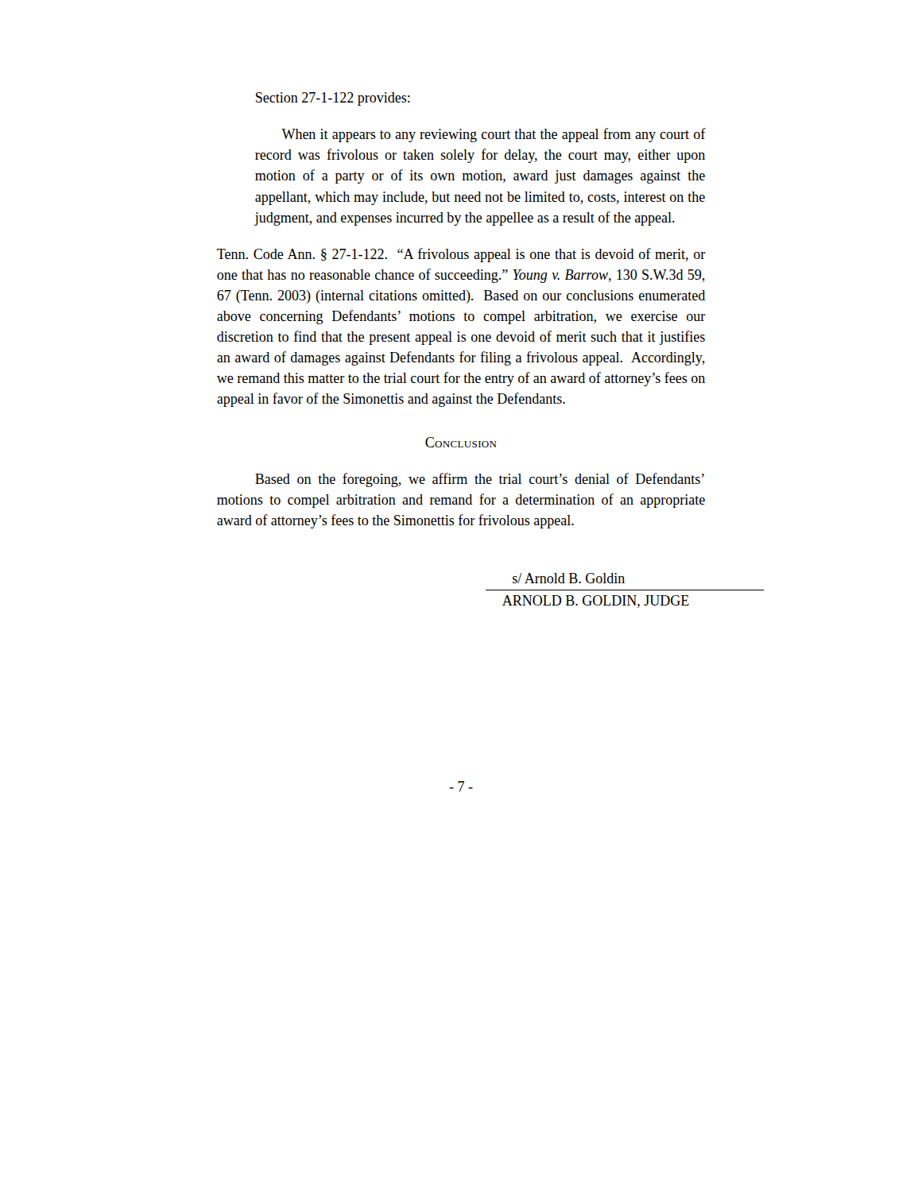Section 27-1-122 provides:
When it appears to any reviewing court that the appeal from any court of record was frivolous or taken solely for delay, the court may, either upon motion of a party or of its own motion, award just damages against the appellant, which may include, but need not be limited to, costs, interest on the judgment, and expenses incurred by the appellee as a result of the appeal.
Tenn. Code Ann. § 27-1-122. “A frivolous appeal is one that is devoid of merit, or one that has no reasonable chance of succeeding.” Young v. Barrow, 130 S.W.3d 59, 67 (Tenn. 2003) (internal citations omitted). Based on our conclusions enumerated above concerning Defendants’ motions to compel arbitration, we exercise our discretion to find that the present appeal is one devoid of merit such that it justifies an award of damages against Defendants for filing a frivolous appeal. Accordingly, we remand this matter to the trial court for the entry of an award of attorney’s fees on appeal in favor of the Simonettis and against the Defendants.
Conclusion
Based on the foregoing, we affirm the trial court’s denial of Defendants’ motions to compel arbitration and remand for a determination of an appropriate award of attorney’s fees to the Simonettis for frivolous appeal.
s/ Arnold B. Goldin
ARNOLD B. GOLDIN, JUDGE
- 7 -